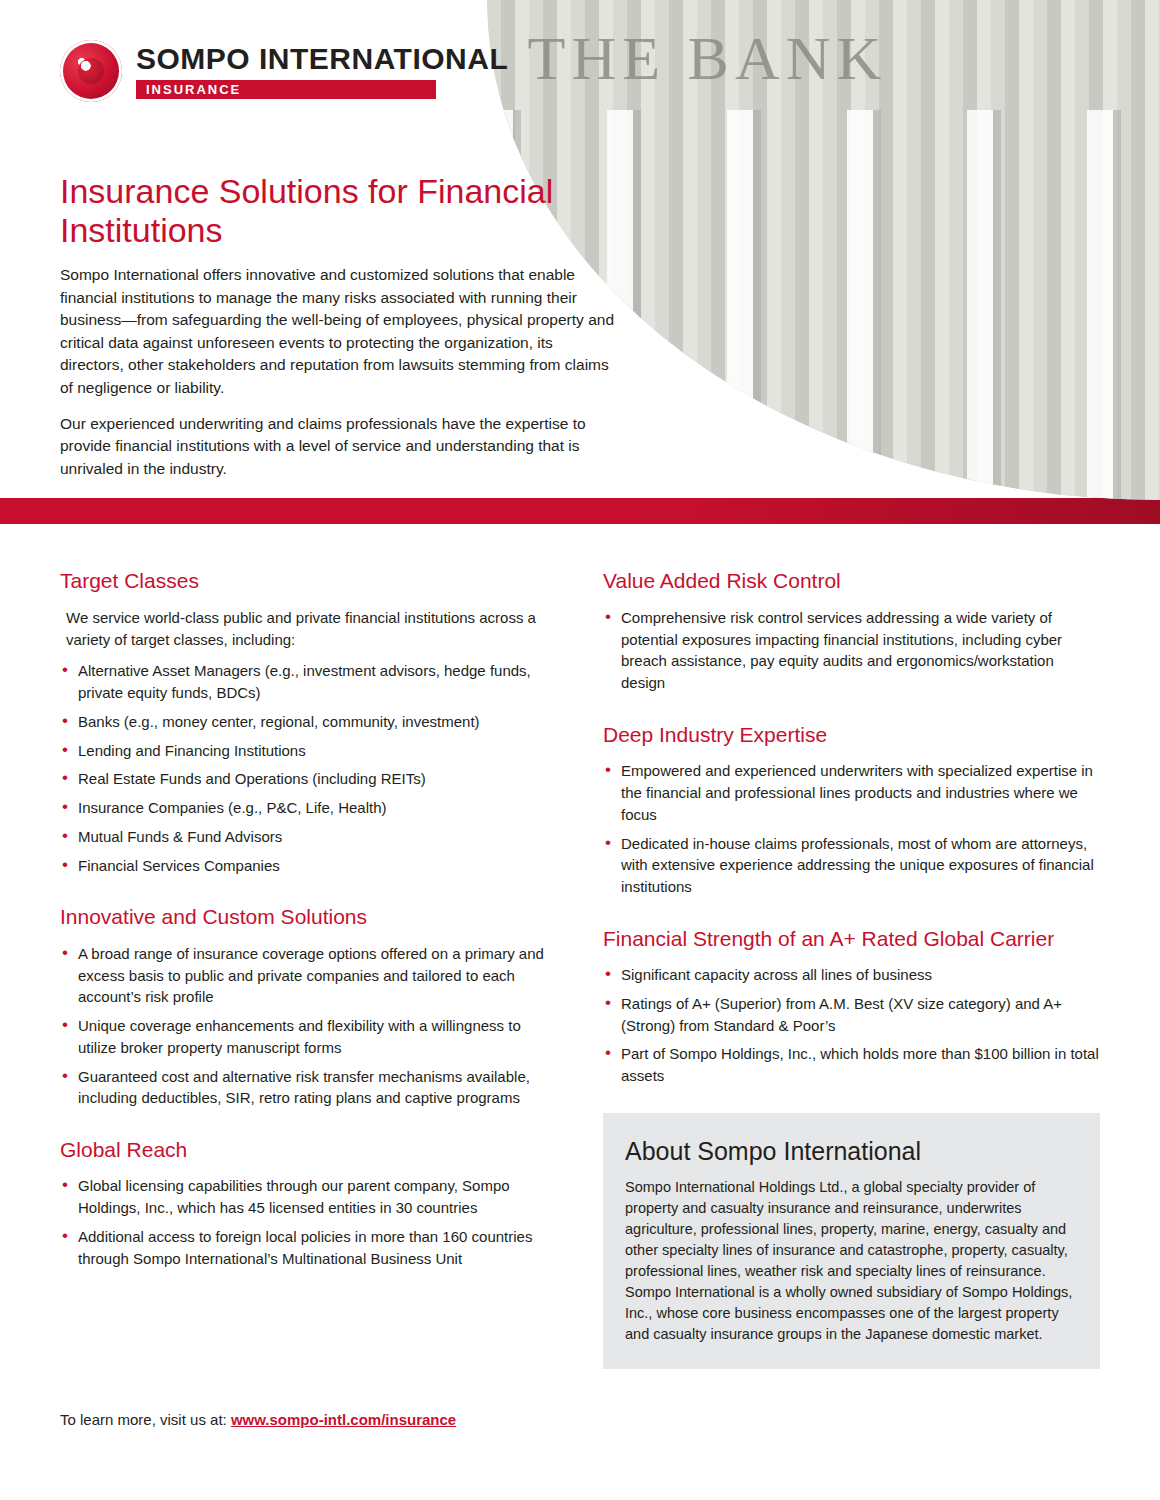SOMPO INTERNATIONAL
INSURANCE
Insurance Solutions for Financial Institutions
Sompo International offers innovative and customized solutions that enable financial institutions to manage the many risks associated with running their business—from safeguarding the well-being of employees, physical property and critical data against unforeseen events to protecting the organization, its directors, other stakeholders and reputation from lawsuits stemming from claims of negligence or liability.
Our experienced underwriting and claims professionals have the expertise to provide financial institutions with a level of service and understanding that is unrivaled in the industry.
Target Classes
We service world-class public and private financial institutions across a variety of target classes, including:
Alternative Asset Managers (e.g., investment advisors, hedge funds, private equity funds, BDCs)
Banks (e.g., money center, regional, community, investment)
Lending and Financing Institutions
Real Estate Funds and Operations (including REITs)
Insurance Companies (e.g., P&C, Life, Health)
Mutual Funds & Fund Advisors
Financial Services Companies
Innovative and Custom Solutions
A broad range of insurance coverage options offered on a primary and excess basis to public and private companies and tailored to each account’s risk profile
Unique coverage enhancements and flexibility with a willingness to utilize broker property manuscript forms
Guaranteed cost and alternative risk transfer mechanisms available, including deductibles, SIR, retro rating plans and captive programs
Global Reach
Global licensing capabilities through our parent company, Sompo Holdings, Inc., which has 45 licensed entities in 30 countries
Additional access to foreign local policies in more than 160 countries through Sompo International’s Multinational Business Unit
Value Added Risk Control
Comprehensive risk control services addressing a wide variety of potential exposures impacting financial institutions, including cyber breach assistance, pay equity audits and ergonomics/workstation design
Deep Industry Expertise
Empowered and experienced underwriters with specialized expertise in the financial and professional lines products and industries where we focus
Dedicated in-house claims professionals, most of whom are attorneys, with extensive experience addressing the unique exposures of financial institutions
Financial Strength of an A+ Rated Global Carrier
Significant capacity across all lines of business
Ratings of A+ (Superior) from A.M. Best (XV size category) and A+ (Strong) from Standard & Poor’s
Part of Sompo Holdings, Inc., which holds more than $100 billion in total assets
About Sompo International
Sompo International Holdings Ltd., a global specialty provider of property and casualty insurance and reinsurance, underwrites agriculture, professional lines, property, marine, energy, casualty and other specialty lines of insurance and catastrophe, property, casualty, professional lines, weather risk and specialty lines of reinsurance. Sompo International is a wholly owned subsidiary of Sompo Holdings, Inc., whose core business encompasses one of the largest property and casualty insurance groups in the Japanese domestic market.
To learn more, visit us at: www.sompo-intl.com/insurance